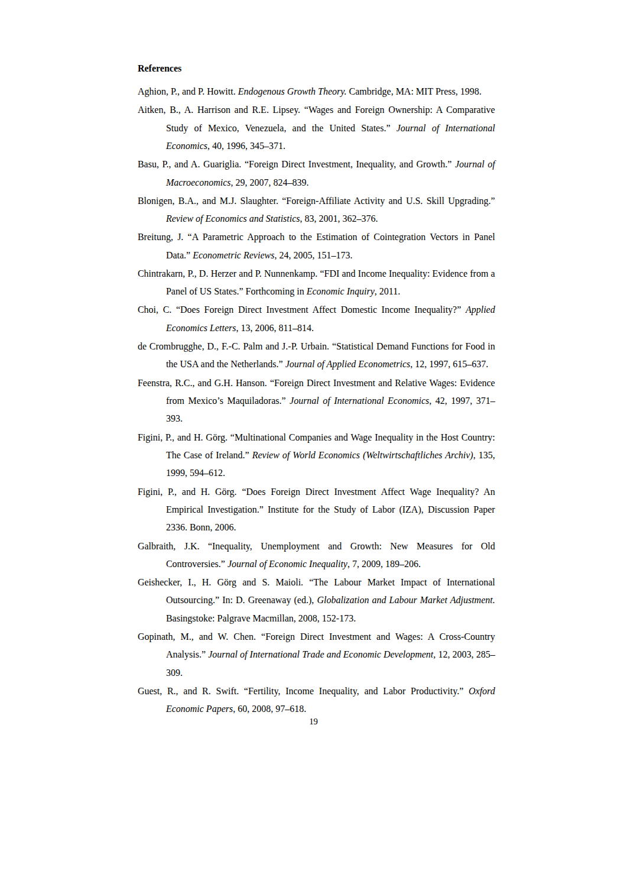References
Aghion, P., and P. Howitt. Endogenous Growth Theory. Cambridge, MA: MIT Press, 1998.
Aitken, B., A. Harrison and R.E. Lipsey. “Wages and Foreign Ownership: A Comparative Study of Mexico, Venezuela, and the United States.” Journal of International Economics, 40, 1996, 345–371.
Basu, P., and A. Guariglia. “Foreign Direct Investment, Inequality, and Growth.” Journal of Macroeconomics, 29, 2007, 824–839.
Blonigen, B.A., and M.J. Slaughter. “Foreign-Affiliate Activity and U.S. Skill Upgrading.” Review of Economics and Statistics, 83, 2001, 362–376.
Breitung, J. “A Parametric Approach to the Estimation of Cointegration Vectors in Panel Data.” Econometric Reviews, 24, 2005, 151–173.
Chintrakarn, P., D. Herzer and P. Nunnenkamp. “FDI and Income Inequality: Evidence from a Panel of US States.” Forthcoming in Economic Inquiry, 2011.
Choi, C. “Does Foreign Direct Investment Affect Domestic Income Inequality?” Applied Economics Letters, 13, 2006, 811–814.
de Crombrugghe, D., F.-C. Palm and J.-P. Urbain. “Statistical Demand Functions for Food in the USA and the Netherlands.” Journal of Applied Econometrics, 12, 1997, 615–637.
Feenstra, R.C., and G.H. Hanson. “Foreign Direct Investment and Relative Wages: Evidence from Mexico’s Maquiladoras.” Journal of International Economics, 42, 1997, 371–393.
Figini, P., and H. Görg. “Multinational Companies and Wage Inequality in the Host Country: The Case of Ireland.” Review of World Economics (Weltwirtschaftliches Archiv), 135, 1999, 594–612.
Figini, P., and H. Görg. “Does Foreign Direct Investment Affect Wage Inequality? An Empirical Investigation.” Institute for the Study of Labor (IZA), Discussion Paper 2336. Bonn, 2006.
Galbraith, J.K. “Inequality, Unemployment and Growth: New Measures for Old Controversies.” Journal of Economic Inequality, 7, 2009, 189–206.
Geishecker, I., H. Görg and S. Maioli. “The Labour Market Impact of International Outsourcing.” In: D. Greenaway (ed.), Globalization and Labour Market Adjustment. Basingstoke: Palgrave Macmillan, 2008, 152-173.
Gopinath, M., and W. Chen. “Foreign Direct Investment and Wages: A Cross-Country Analysis.” Journal of International Trade and Economic Development, 12, 2003, 285–309.
Guest, R., and R. Swift. “Fertility, Income Inequality, and Labor Productivity.” Oxford Economic Papers, 60, 2008, 97–618.
19